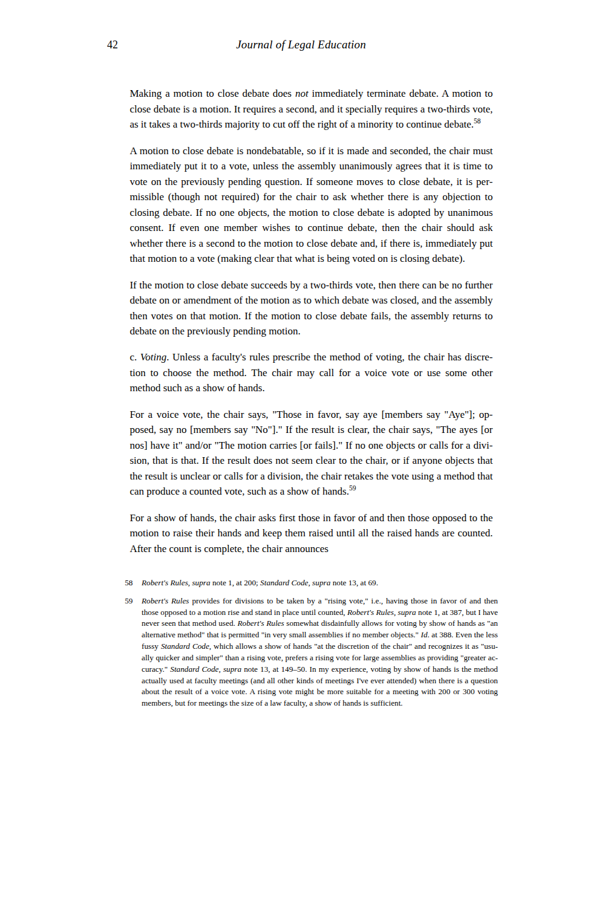42
Journal of Legal Education
Making a motion to close debate does not immediately terminate debate. A motion to close debate is a motion. It requires a second, and it specially requires a two-thirds vote, as it takes a two-thirds majority to cut off the right of a minority to continue debate.58
A motion to close debate is nondebatable, so if it is made and seconded, the chair must immediately put it to a vote, unless the assembly unanimously agrees that it is time to vote on the previously pending question. If someone moves to close debate, it is permissible (though not required) for the chair to ask whether there is any objection to closing debate. If no one objects, the motion to close debate is adopted by unanimous consent. If even one member wishes to continue debate, then the chair should ask whether there is a second to the motion to close debate and, if there is, immediately put that motion to a vote (making clear that what is being voted on is closing debate).
If the motion to close debate succeeds by a two-thirds vote, then there can be no further debate on or amendment of the motion as to which debate was closed, and the assembly then votes on that motion. If the motion to close debate fails, the assembly returns to debate on the previously pending motion.
c. Voting. Unless a faculty's rules prescribe the method of voting, the chair has discretion to choose the method. The chair may call for a voice vote or use some other method such as a show of hands.
For a voice vote, the chair says, "Those in favor, say aye [members say "Aye"]; opposed, say no [members say "No"]." If the result is clear, the chair says, "The ayes [or nos] have it" and/or "The motion carries [or fails]." If no one objects or calls for a division, that is that. If the result does not seem clear to the chair, or if anyone objects that the result is unclear or calls for a division, the chair retakes the vote using a method that can produce a counted vote, such as a show of hands.59
For a show of hands, the chair asks first those in favor of and then those opposed to the motion to raise their hands and keep them raised until all the raised hands are counted. After the count is complete, the chair announces
58
Robert's Rules, supra note 1, at 200; Standard Code, supra note 13, at 69.
59
Robert's Rules provides for divisions to be taken by a "rising vote," i.e., having those in favor of and then those opposed to a motion rise and stand in place until counted, Robert's Rules, supra note 1, at 387, but I have never seen that method used. Robert's Rules somewhat disdainfully allows for voting by show of hands as "an alternative method" that is permitted "in very small assemblies if no member objects." Id. at 388. Even the less fussy Standard Code, which allows a show of hands "at the discretion of the chair" and recognizes it as "usually quicker and simpler" than a rising vote, prefers a rising vote for large assemblies as providing "greater accuracy." Standard Code, supra note 13, at 149–50. In my experience, voting by show of hands is the method actually used at faculty meetings (and all other kinds of meetings I've ever attended) when there is a question about the result of a voice vote. A rising vote might be more suitable for a meeting with 200 or 300 voting members, but for meetings the size of a law faculty, a show of hands is sufficient.